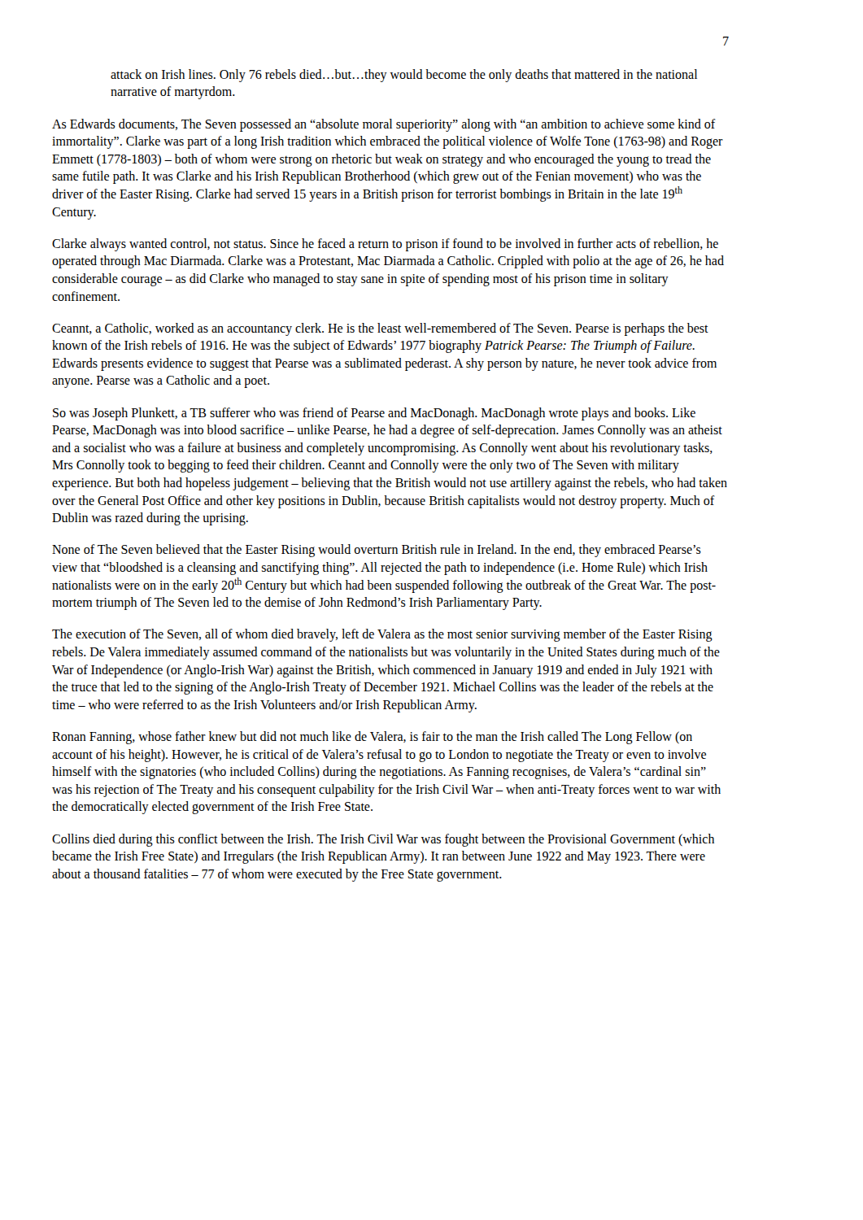7
attack on Irish lines. Only 76 rebels died…but…they would become the only deaths that mattered in the national narrative of martyrdom.
As Edwards documents, The Seven possessed an “absolute moral superiority” along with “an ambition to achieve some kind of immortality”. Clarke was part of a long Irish tradition which embraced the political violence of Wolfe Tone (1763-98) and Roger Emmett (1778-1803) – both of whom were strong on rhetoric but weak on strategy and who encouraged the young to tread the same futile path. It was Clarke and his Irish Republican Brotherhood (which grew out of the Fenian movement) who was the driver of the Easter Rising. Clarke had served 15 years in a British prison for terrorist bombings in Britain in the late 19th Century.
Clarke always wanted control, not status. Since he faced a return to prison if found to be involved in further acts of rebellion, he operated through Mac Diarmada. Clarke was a Protestant, Mac Diarmada a Catholic. Crippled with polio at the age of 26, he had considerable courage – as did Clarke who managed to stay sane in spite of spending most of his prison time in solitary confinement.
Ceannt, a Catholic, worked as an accountancy clerk. He is the least well-remembered of The Seven. Pearse is perhaps the best known of the Irish rebels of 1916. He was the subject of Edwards’ 1977 biography Patrick Pearse: The Triumph of Failure. Edwards presents evidence to suggest that Pearse was a sublimated pederast. A shy person by nature, he never took advice from anyone. Pearse was a Catholic and a poet.
So was Joseph Plunkett, a TB sufferer who was friend of Pearse and MacDonagh. MacDonagh wrote plays and books. Like Pearse, MacDonagh was into blood sacrifice – unlike Pearse, he had a degree of self-deprecation. James Connolly was an atheist and a socialist who was a failure at business and completely uncompromising. As Connolly went about his revolutionary tasks, Mrs Connolly took to begging to feed their children. Ceannt and Connolly were the only two of The Seven with military experience. But both had hopeless judgement – believing that the British would not use artillery against the rebels, who had taken over the General Post Office and other key positions in Dublin, because British capitalists would not destroy property. Much of Dublin was razed during the uprising.
None of The Seven believed that the Easter Rising would overturn British rule in Ireland. In the end, they embraced Pearse’s view that “bloodshed is a cleansing and sanctifying thing”. All rejected the path to independence (i.e. Home Rule) which Irish nationalists were on in the early 20th Century but which had been suspended following the outbreak of the Great War. The post-mortem triumph of The Seven led to the demise of John Redmond’s Irish Parliamentary Party.
The execution of The Seven, all of whom died bravely, left de Valera as the most senior surviving member of the Easter Rising rebels. De Valera immediately assumed command of the nationalists but was voluntarily in the United States during much of the War of Independence (or Anglo-Irish War) against the British, which commenced in January 1919 and ended in July 1921 with the truce that led to the signing of the Anglo-Irish Treaty of December 1921. Michael Collins was the leader of the rebels at the time – who were referred to as the Irish Volunteers and/or Irish Republican Army.
Ronan Fanning, whose father knew but did not much like de Valera, is fair to the man the Irish called The Long Fellow (on account of his height). However, he is critical of de Valera’s refusal to go to London to negotiate the Treaty or even to involve himself with the signatories (who included Collins) during the negotiations. As Fanning recognises, de Valera’s “cardinal sin” was his rejection of The Treaty and his consequent culpability for the Irish Civil War – when anti-Treaty forces went to war with the democratically elected government of the Irish Free State.
Collins died during this conflict between the Irish. The Irish Civil War was fought between the Provisional Government (which became the Irish Free State) and Irregulars (the Irish Republican Army). It ran between June 1922 and May 1923. There were about a thousand fatalities – 77 of whom were executed by the Free State government.